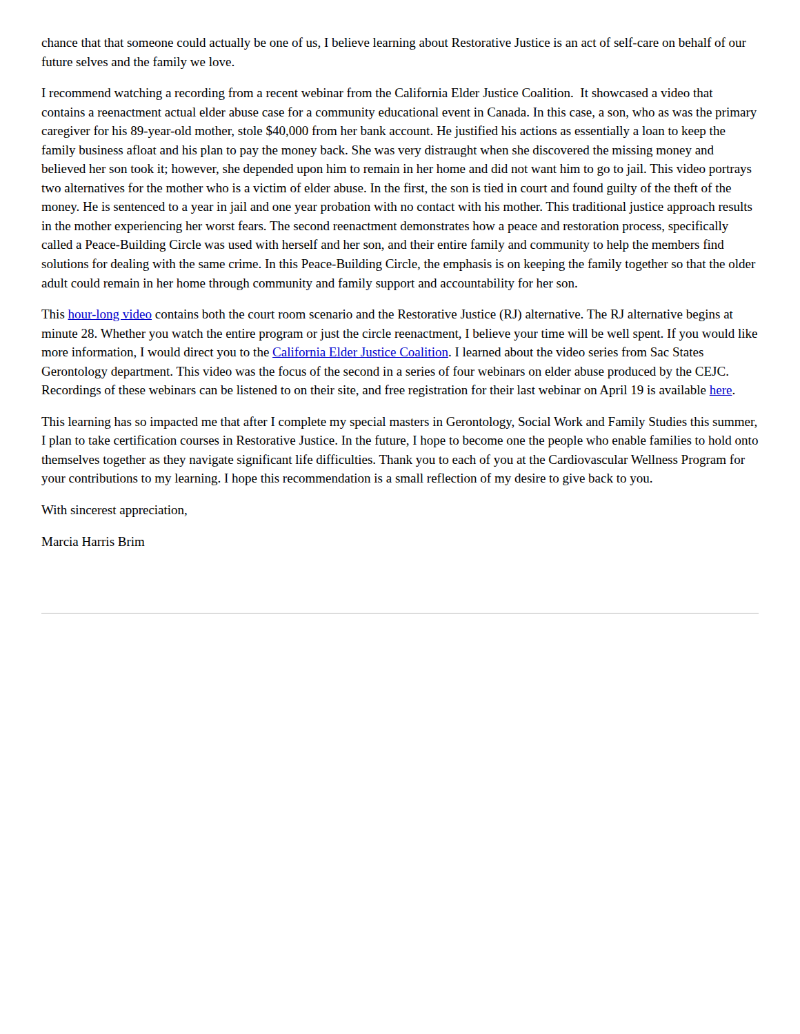chance that that someone could actually be one of us, I believe learning about Restorative Justice is an act of self-care on behalf of our future selves and the family we love.
I recommend watching a recording from a recent webinar from the California Elder Justice Coalition. It showcased a video that contains a reenactment actual elder abuse case for a community educational event in Canada. In this case, a son, who as was the primary caregiver for his 89-year-old mother, stole $40,000 from her bank account. He justified his actions as essentially a loan to keep the family business afloat and his plan to pay the money back. She was very distraught when she discovered the missing money and believed her son took it; however, she depended upon him to remain in her home and did not want him to go to jail. This video portrays two alternatives for the mother who is a victim of elder abuse. In the first, the son is tied in court and found guilty of the theft of the money. He is sentenced to a year in jail and one year probation with no contact with his mother. This traditional justice approach results in the mother experiencing her worst fears. The second reenactment demonstrates how a peace and restoration process, specifically called a Peace-Building Circle was used with herself and her son, and their entire family and community to help the members find solutions for dealing with the same crime. In this Peace-Building Circle, the emphasis is on keeping the family together so that the older adult could remain in her home through community and family support and accountability for her son.
This hour-long video contains both the court room scenario and the Restorative Justice (RJ) alternative. The RJ alternative begins at minute 28. Whether you watch the entire program or just the circle reenactment, I believe your time will be well spent. If you would like more information, I would direct you to the California Elder Justice Coalition. I learned about the video series from Sac States Gerontology department. This video was the focus of the second in a series of four webinars on elder abuse produced by the CEJC. Recordings of these webinars can be listened to on their site, and free registration for their last webinar on April 19 is available here.
This learning has so impacted me that after I complete my special masters in Gerontology, Social Work and Family Studies this summer, I plan to take certification courses in Restorative Justice. In the future, I hope to become one the people who enable families to hold onto themselves together as they navigate significant life difficulties. Thank you to each of you at the Cardiovascular Wellness Program for your contributions to my learning. I hope this recommendation is a small reflection of my desire to give back to you.
With sincerest appreciation,
Marcia Harris Brim